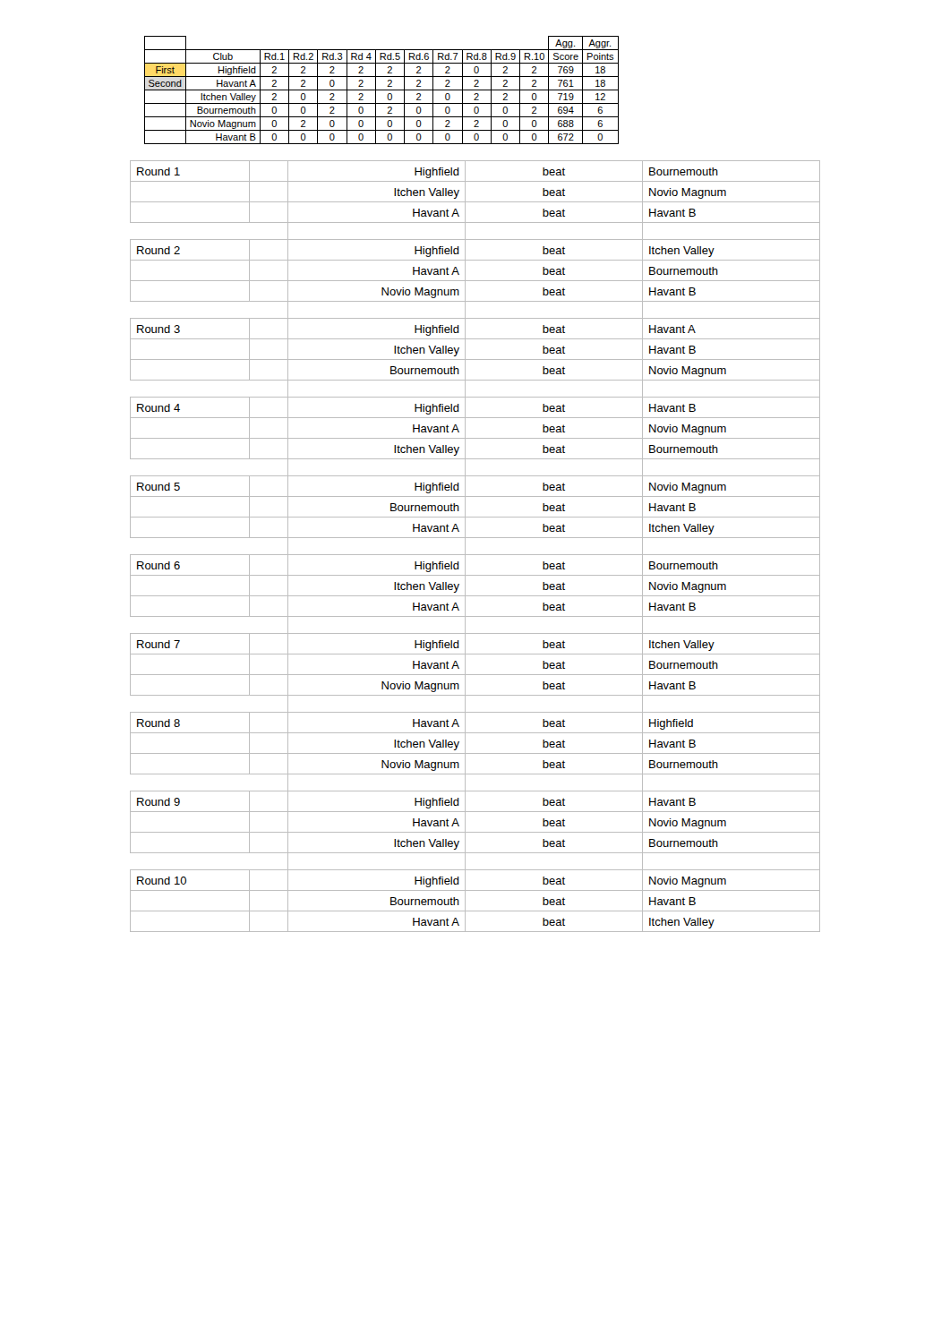| | | | | | | | | | | | | Agg. | Aggr. |
| | Club | Rd.1 | Rd.2 | Rd.3 | Rd 4 | Rd.5 | Rd.6 | Rd.7 | Rd.8 | Rd.9 | R.10 | Score | Points |
| First | Highfield | 2 | 2 | 2 | 2 | 2 | 2 | 2 | 0 | 2 | 2 | 769 | 18 |
| Second | Havant A | 2 | 2 | 0 | 2 | 2 | 2 | 2 | 2 | 2 | 2 | 761 | 18 |
| | Itchen Valley | 2 | 0 | 2 | 2 | 0 | 2 | 0 | 2 | 2 | 0 | 719 | 12 |
| | Bournemouth | 0 | 0 | 2 | 0 | 2 | 0 | 0 | 0 | 0 | 2 | 694 | 6 |
| | Novio Magnum | 0 | 2 | 0 | 0 | 0 | 0 | 2 | 2 | 0 | 0 | 688 | 6 |
| | Havant B | 0 | 0 | 0 | 0 | 0 | 0 | 0 | 0 | 0 | 0 | 672 | 0 |
| Round 1 | | Highfield | beat | Bournemouth |
| | | Itchen Valley | beat | Novio Magnum |
| | | Havant A | beat | Havant B |
| Round 2 | | Highfield | beat | Itchen Valley |
| | | Havant A | beat | Bournemouth |
| | | Novio Magnum | beat | Havant B |
| Round 3 | | Highfield | beat | Havant A |
| | | Itchen Valley | beat | Havant B |
| | | Bournemouth | beat | Novio Magnum |
| Round 4 | | Highfield | beat | Havant B |
| | | Havant A | beat | Novio Magnum |
| | | Itchen Valley | beat | Bournemouth |
| Round 5 | | Highfield | beat | Novio Magnum |
| | | Bournemouth | beat | Havant B |
| | | Havant A | beat | Itchen Valley |
| Round 6 | | Highfield | beat | Bournemouth |
| | | Itchen Valley | beat | Novio Magnum |
| | | Havant A | beat | Havant B |
| Round 7 | | Highfield | beat | Itchen Valley |
| | | Havant A | beat | Bournemouth |
| | | Novio Magnum | beat | Havant B |
| Round 8 | | Havant A | beat | Highfield |
| | | Itchen Valley | beat | Havant B |
| | | Novio Magnum | beat | Bournemouth |
| Round 9 | | Highfield | beat | Havant B |
| | | Havant A | beat | Novio Magnum |
| | | Itchen Valley | beat | Bournemouth |
| Round 10 | | Highfield | beat | Novio Magnum |
| | | Bournemouth | beat | Havant B |
| | | Havant A | beat | Itchen Valley |